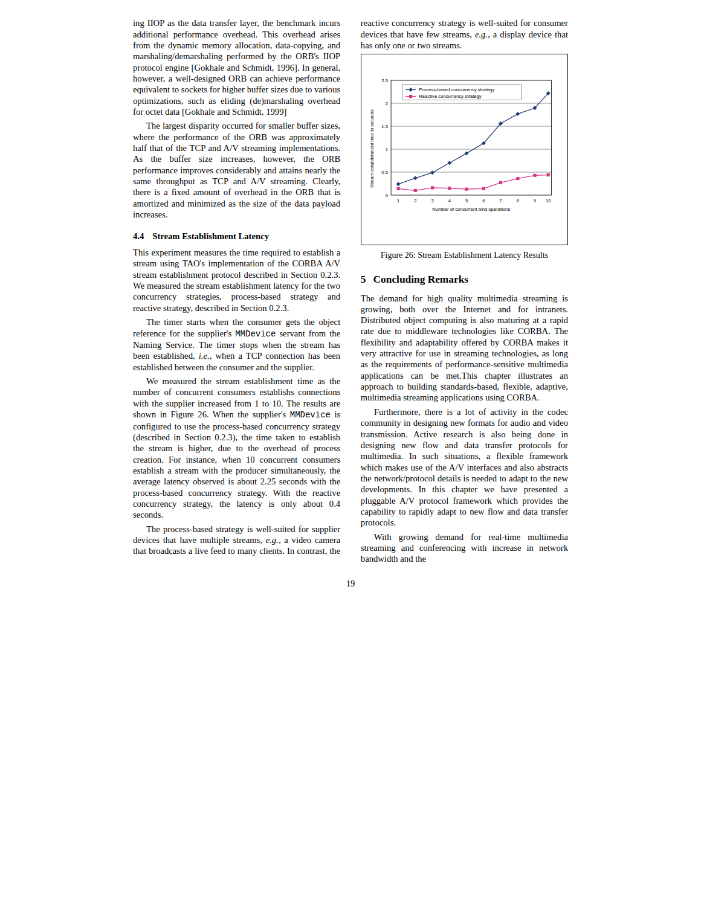ing IIOP as the data transfer layer, the benchmark incurs additional performance overhead. This overhead arises from the dynamic memory allocation, data-copying, and marshaling/demarshaling performed by the ORB's IIOP protocol engine [Gokhale and Schmidt, 1996]. In general, however, a well-designed ORB can achieve performance equivalent to sockets for higher buffer sizes due to various optimizations, such as eliding (de)marshaling overhead for octet data [Gokhale and Schmidt, 1999]
The largest disparity occurred for smaller buffer sizes, where the performance of the ORB was approximately half that of the TCP and A/V streaming implementations. As the buffer size increases, however, the ORB performance improves considerably and attains nearly the same throughput as TCP and A/V streaming. Clearly, there is a fixed amount of overhead in the ORB that is amortized and minimized as the size of the data payload increases.
4.4 Stream Establishment Latency
This experiment measures the time required to establish a stream using TAO's implementation of the CORBA A/V stream establishment protocol described in Section 0.2.3. We measured the stream establishment latency for the two concurrency strategies, process-based strategy and reactive strategy, described in Section 0.2.3.
The timer starts when the consumer gets the object reference for the supplier's MMDevice servant from the Naming Service. The timer stops when the stream has been established, i.e., when a TCP connection has been established between the consumer and the supplier.
We measured the stream establishment time as the number of concurrent consumers establishs connections with the supplier increased from 1 to 10. The results are shown in Figure 26. When the supplier's MMDevice is configured to use the process-based concurrency strategy (described in Section 0.2.3), the time taken to establish the stream is higher, due to the overhead of process creation. For instance, when 10 concurrent consumers establish a stream with the producer simultaneously, the average latency observed is about 2.25 seconds with the process-based concurrency strategy. With the reactive concurrency strategy, the latency is only about 0.4 seconds.
The process-based strategy is well-suited for supplier devices that have multiple streams, e.g., a video camera that broadcasts a live feed to many clients. In contrast, the reactive concurrency strategy is well-suited for consumer devices that have few streams, e.g., a display device that has only one or two streams.
Stream establishment time in seconds 2.5 2 1.5 1 0.5 0 1 2 3 4 5 6 7 8 9 10 Number of concurrent bind operations Process-based concurrency strategy Reactive concurrency strategy
Figure 26: Stream Establishment Latency Results
5 Concluding Remarks
The demand for high quality multimedia streaming is growing, both over the Internet and for intranets. Distributed object computing is also maturing at a rapid rate due to middleware technologies like CORBA. The flexibility and adaptability offered by CORBA makes it very attractive for use in streaming technologies, as long as the requirements of performance-sensitive multimedia applications can be met.This chapter illustrates an approach to building standards-based, flexible, adaptive, multimedia streaming applications using CORBA.
Furthermore, there is a lot of activity in the codec community in designing new formats for audio and video transmission. Active research is also being done in designing new flow and data transfer protocols for multimedia. In such situations, a flexible framework which makes use of the A/V interfaces and also abstracts the network/protocol details is needed to adapt to the new developments. In this chapter we have presented a pluggable A/V protocol framework which provides the capability to rapidly adapt to new flow and data transfer protocols.
With growing demand for real-time multimedia streaming and conferencing with increase in network bandwidth and the
19